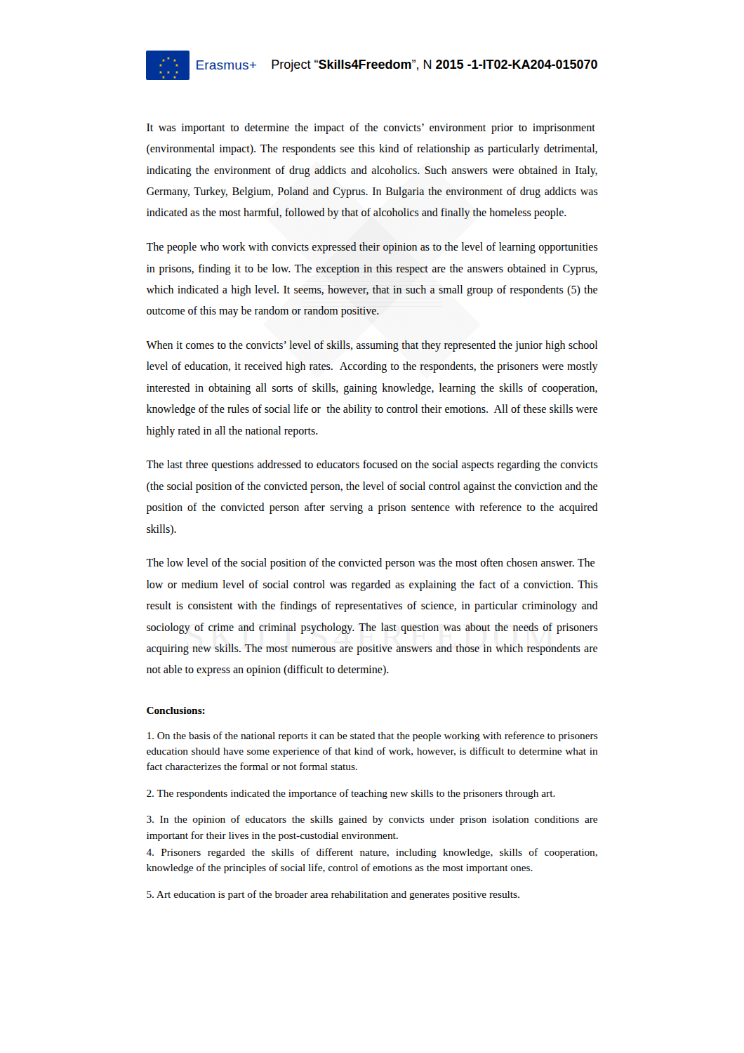SKILLS4FREEDOM
★ ★ ★ ★ ★ ★ ★ ★ ★ ★
Erasmus+
Project “Skills4Freedom”, N 2015 -1-IT02-KA204-015070
It was important to determine the impact of the convicts’ environment prior to imprisonment (environmental impact). The respondents see this kind of relationship as particularly detrimental, indicating the environment of drug addicts and alcoholics. Such answers were obtained in Italy, Germany, Turkey, Belgium, Poland and Cyprus. In Bulgaria the environment of drug addicts was indicated as the most harmful, followed by that of alcoholics and finally the homeless people.
The people who work with convicts expressed their opinion as to the level of learning opportunities in prisons, finding it to be low. The exception in this respect are the answers obtained in Cyprus, which indicated a high level. It seems, however, that in such a small group of respondents (5) the outcome of this may be random or random positive.
When it comes to the convicts’ level of skills, assuming that they represented the junior high school level of education, it received high rates. According to the respondents, the prisoners were mostly interested in obtaining all sorts of skills, gaining knowledge, learning the skills of cooperation, knowledge of the rules of social life or the ability to control their emotions. All of these skills were highly rated in all the national reports.
The last three questions addressed to educators focused on the social aspects regarding the convicts (the social position of the convicted person, the level of social control against the conviction and the position of the convicted person after serving a prison sentence with reference to the acquired skills).
The low level of the social position of the convicted person was the most often chosen answer. The low or medium level of social control was regarded as explaining the fact of a conviction. This result is consistent with the findings of representatives of science, in particular criminology and sociology of crime and criminal psychology. The last question was about the needs of prisoners acquiring new skills. The most numerous are positive answers and those in which respondents are not able to express an opinion (difficult to determine).
Conclusions:
1. On the basis of the national reports it can be stated that the people working with reference to prisoners education should have some experience of that kind of work, however, is difficult to determine what in fact characterizes the formal or not formal status.
2. The respondents indicated the importance of teaching new skills to the prisoners through art.
3. In the opinion of educators the skills gained by convicts under prison isolation conditions are important for their lives in the post-custodial environment.
4. Prisoners regarded the skills of different nature, including knowledge, skills of cooperation, knowledge of the principles of social life, control of emotions as the most important ones.
5. Art education is part of the broader area rehabilitation and generates positive results.